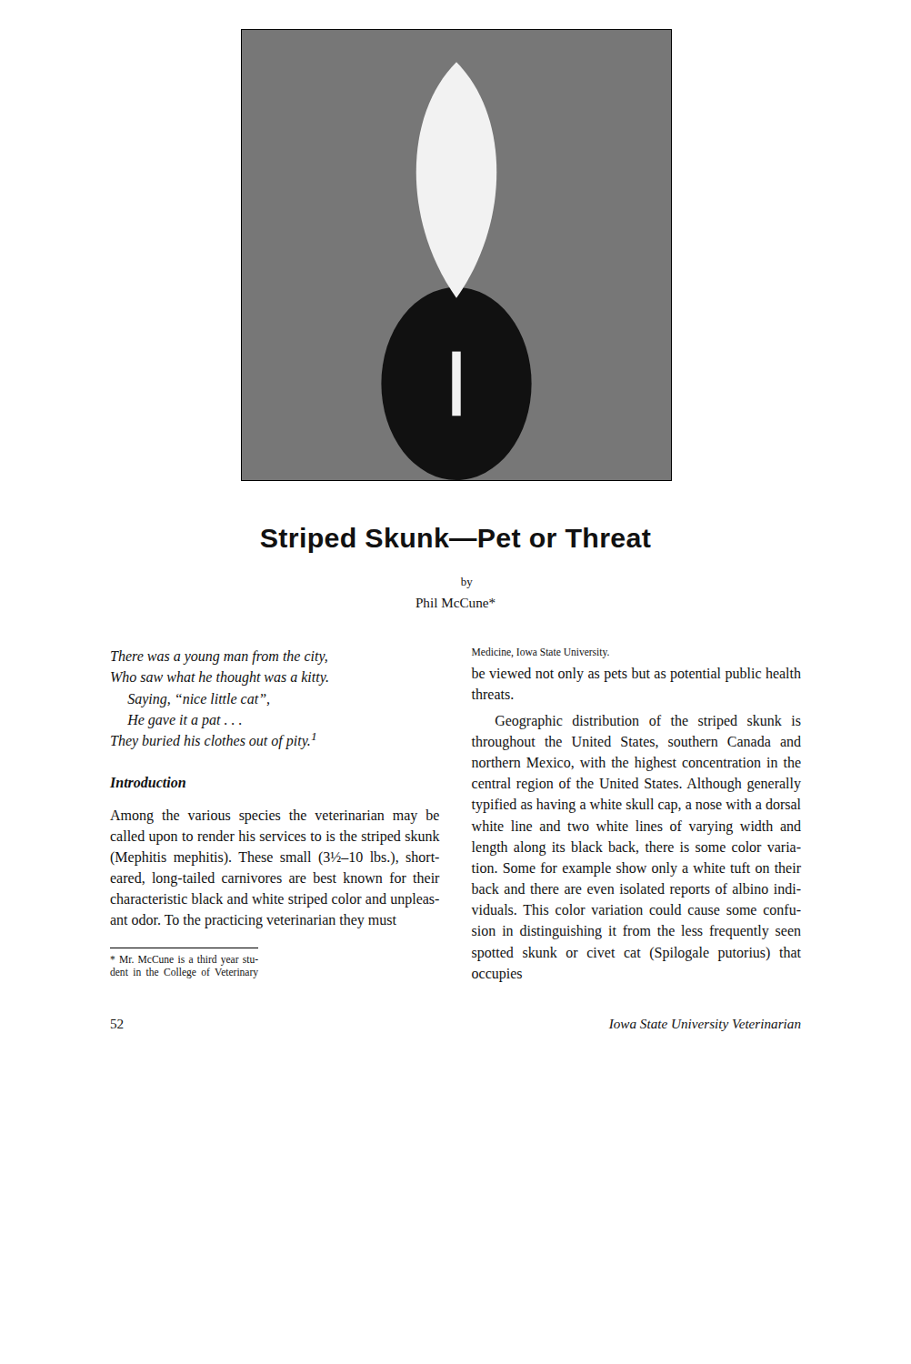Striped Skunk—Pet or Threat
by Phil McCune*
There was a young man from the city, Who saw what he thought was a kitty. Saying, “nice little cat”, He gave it a pat . . . They buried his clothes out of pity.1
Introduction
Among the various species the veterinarian may be called upon to render his services to is the striped skunk (Mephitis mephitis). These small (3½–10 lbs.), short-eared, long-tailed carnivores are best known for their characteristic black and white striped color and unpleasant odor. To the practicing veterinarian they must
* Mr. McCune is a third year student in the College of Veterinary Medicine, Iowa State University.
be viewed not only as pets but as potential public health threats.
Geographic distribution of the striped skunk is throughout the United States, southern Canada and northern Mexico, with the highest concentration in the central region of the United States. Although generally typified as having a white skull cap, a nose with a dorsal white line and two white lines of varying width and length along its black back, there is some color variation. Some for example show only a white tuft on their back and there are even isolated reports of albino individuals. This color variation could cause some confusion in distinguishing it from the less frequently seen spotted skunk or civet cat (Spilogale putorius) that occupies
52 Iowa State University Veterinarian